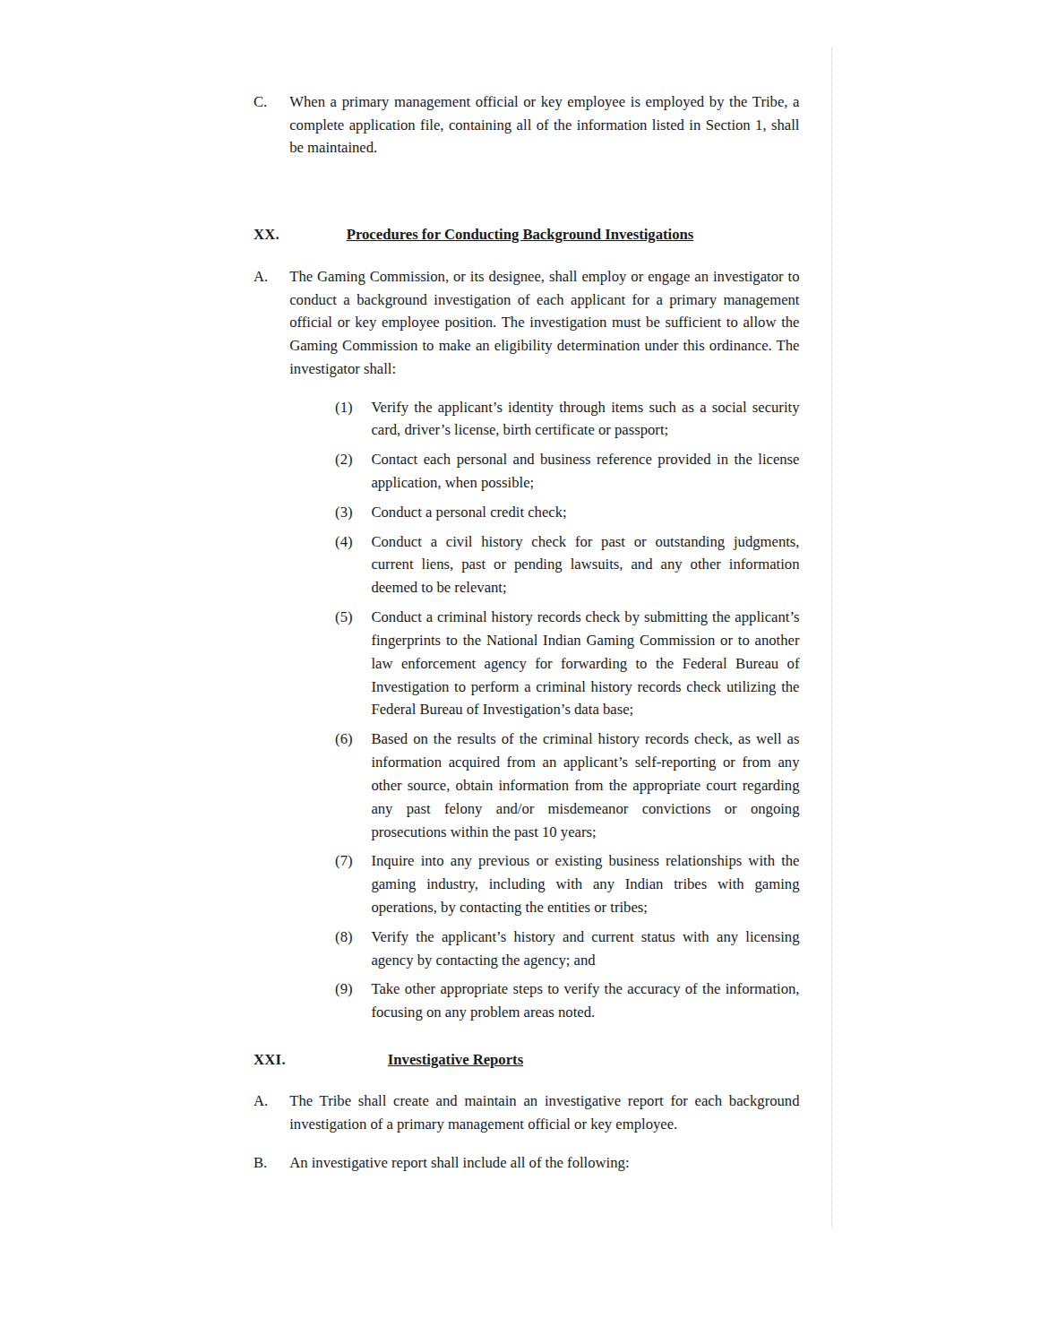C.
When a primary management official or key employee is employed by the Tribe, a complete application file, containing all of the information listed in Section 1, shall be maintained.
XX.
Procedures for Conducting Background Investigations
A.
The Gaming Commission, or its designee, shall employ or engage an investigator to conduct a background investigation of each applicant for a primary management official or key employee position. The investigation must be sufficient to allow the Gaming Commission to make an eligibility determination under this ordinance. The investigator shall:
Verify the applicant’s identity through items such as a social security card, driver’s license, birth certificate or passport;
Contact each personal and business reference provided in the license application, when possible;
Conduct a personal credit check;
Conduct a civil history check for past or outstanding judgments, current liens, past or pending lawsuits, and any other information deemed to be relevant;
Conduct a criminal history records check by submitting the applicant’s fingerprints to the National Indian Gaming Commission or to another law enforcement agency for forwarding to the Federal Bureau of Investigation to perform a criminal history records check utilizing the Federal Bureau of Investigation’s data base;
Based on the results of the criminal history records check, as well as information acquired from an applicant’s self-reporting or from any other source, obtain information from the appropriate court regarding any past felony and/or misdemeanor convictions or ongoing prosecutions within the past 10 years;
Inquire into any previous or existing business relationships with the gaming industry, including with any Indian tribes with gaming operations, by contacting the entities or tribes;
Verify the applicant’s history and current status with any licensing agency by contacting the agency; and
Take other appropriate steps to verify the accuracy of the information, focusing on any problem areas noted.
XXI.
Investigative Reports
A.
The Tribe shall create and maintain an investigative report for each background investigation of a primary management official or key employee.
B.
An investigative report shall include all of the following: